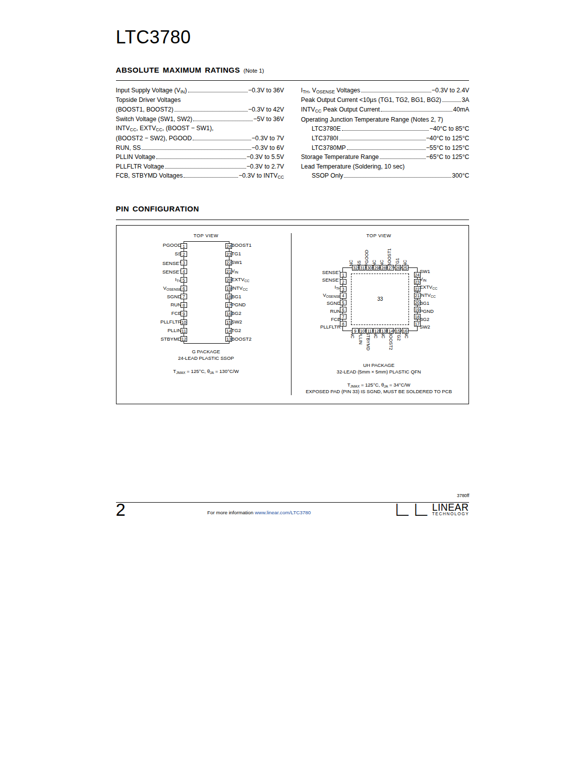LTC3780
Absolute Maximum Ratings (Note 1)
Input Supply Voltage (VIN) −0.3V to 36V
Topside Driver Voltages
(BOOST1, BOOST2) −0.3V to 42V
Switch Voltage (SW1, SW2) −5V to 36V
INTVCC, EXTVCC, (BOOST − SW1),
(BOOST2 − SW2), PGOOD −0.3V to 7V
RUN, SS −0.3V to 6V
PLLIN Voltage −0.3V to 5.5V
PLLFLTR Voltage −0.3V to 2.7V
FCB, STBYMD Voltages −0.3V to INTVCC
ITH, VOSENSE Voltages −0.3V to 2.4V
Peak Output Current <10µs (TG1, TG2, BG1, BG2) 3A
INTVCC Peak Output Current 40mA
Operating Junction Temperature Range (Notes 2, 7)
LTC3780E −40°C to 85°C
LTC3780I −40°C to 125°C
LTC3780MP −55°C to 125°C
Storage Temperature Range −65°C to 125°C
Lead Temperature (Soldering, 10 sec)
SSOP Only 300°C
Pin Configuration
TOP VIEW
PGOOD
SS
SENSE+
SENSE−
ITH
VOSENSE
SGND
RUN
FCB
PLLFLTR
PLLIN
STBYMD
124
223
322
421
520
619
718
817
916
1015
1114
1213
BOOST1
TG1
SW1
VIN
EXTVCC
INTVCC
BG1
PGND
BG2
SW2
TG2
BOOST2
G PACKAGE
24-LEAD PLASTIC SSOP
TJMAX = 125°C, θJA = 130°C/W
TOP VIEW
NC SS PGOOD NC NC BOOST1 TG1 NC
SENSE+
SENSE−
ITH
VOSENSE
SGND
RUN
FCB
PLLFLTR
32 31 30 29 28 27 26 25
1 2 3 4 5 6 7 8
33
24 23 22 21 20 19 18 17
9 10 11 12 13 14 15 16
SW1
VIN
EXTVCC
INTVCC
BG1
PGND
BG2
SW2
NC PLLIN STBYMD NC NC BOOST2 TG2 NC
UH PACKAGE
32-LEAD (5mm × 5mm) PLASTIC QFN
TJMAX = 125°C, θJA = 34°C/W
EXPOSED PAD (PIN 33) IS SGND, MUST BE SOLDERED TO PCB
3780ff
2
For more information www.linear.com/LTC3780
∟∟
LINEAR TECHNOLOGY